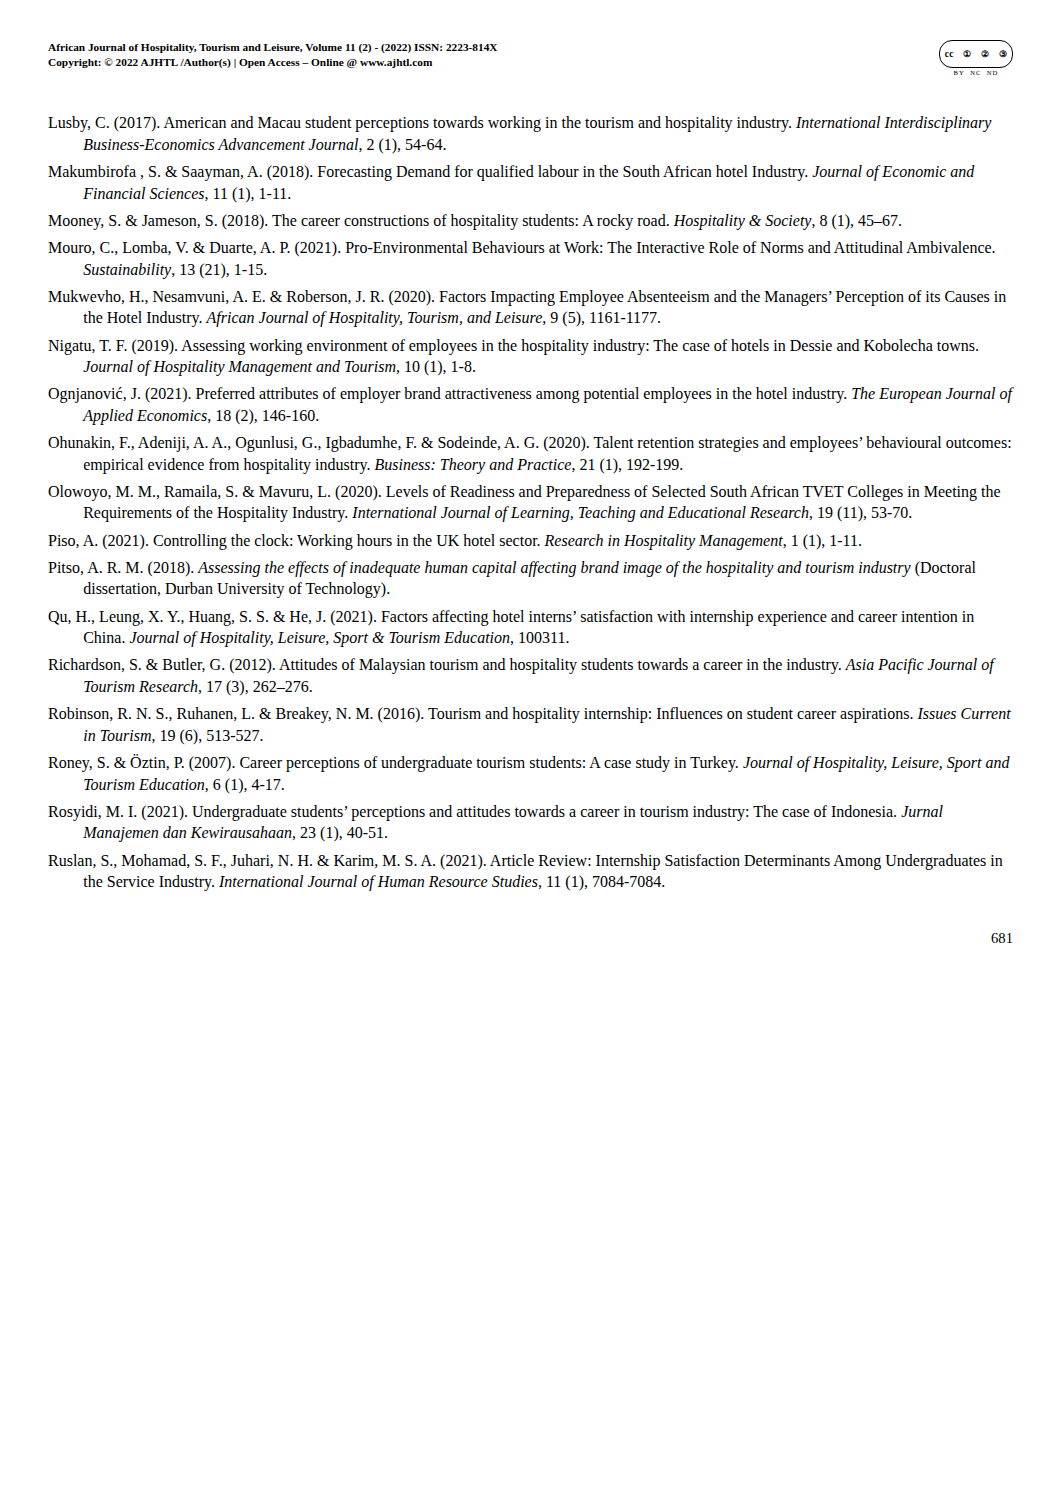African Journal of Hospitality, Tourism and Leisure, Volume 11 (2) - (2022) ISSN: 2223-814X
Copyright: © 2022 AJHTL /Author(s) | Open Access – Online @ www.ajhtl.com
cc ①②③
BY NC ND
Lusby, C. (2017). American and Macau student perceptions towards working in the tourism and hospitality industry. International Interdisciplinary Business-Economics Advancement Journal, 2 (1), 54-64.
Makumbirofa , S. & Saayman, A. (2018). Forecasting Demand for qualified labour in the South African hotel Industry. Journal of Economic and Financial Sciences, 11 (1), 1-11.
Mooney, S. & Jameson, S. (2018). The career constructions of hospitality students: A rocky road. Hospitality & Society, 8 (1), 45–67.
Mouro, C., Lomba, V. & Duarte, A. P. (2021). Pro-Environmental Behaviours at Work: The Interactive Role of Norms and Attitudinal Ambivalence. Sustainability, 13 (21), 1-15.
Mukwevho, H., Nesamvuni, A. E. & Roberson, J. R. (2020). Factors Impacting Employee Absenteeism and the Managers’ Perception of its Causes in the Hotel Industry. African Journal of Hospitality, Tourism, and Leisure, 9 (5), 1161-1177.
Nigatu, T. F. (2019). Assessing working environment of employees in the hospitality industry: The case of hotels in Dessie and Kobolecha towns. Journal of Hospitality Management and Tourism, 10 (1), 1-8.
Ognjanović, J. (2021). Preferred attributes of employer brand attractiveness among potential employees in the hotel industry. The European Journal of Applied Economics, 18 (2), 146-160.
Ohunakin, F., Adeniji, A. A., Ogunlusi, G., Igbadumhe, F. & Sodeinde, A. G. (2020). Talent retention strategies and employees’ behavioural outcomes: empirical evidence from hospitality industry. Business: Theory and Practice, 21 (1), 192-199.
Olowoyo, M. M., Ramaila, S. & Mavuru, L. (2020). Levels of Readiness and Preparedness of Selected South African TVET Colleges in Meeting the Requirements of the Hospitality Industry. International Journal of Learning, Teaching and Educational Research, 19 (11), 53-70.
Piso, A. (2021). Controlling the clock: Working hours in the UK hotel sector. Research in Hospitality Management, 1 (1), 1-11.
Pitso, A. R. M. (2018). Assessing the effects of inadequate human capital affecting brand image of the hospitality and tourism industry (Doctoral dissertation, Durban University of Technology).
Qu, H., Leung, X. Y., Huang, S. S. & He, J. (2021). Factors affecting hotel interns’ satisfaction with internship experience and career intention in China. Journal of Hospitality, Leisure, Sport & Tourism Education, 100311.
Richardson, S. & Butler, G. (2012). Attitudes of Malaysian tourism and hospitality students towards a career in the industry. Asia Pacific Journal of Tourism Research, 17 (3), 262–276.
Robinson, R. N. S., Ruhanen, L. & Breakey, N. M. (2016). Tourism and hospitality internship: Influences on student career aspirations. Issues Current in Tourism, 19 (6), 513-527.
Roney, S. & Öztin, P. (2007). Career perceptions of undergraduate tourism students: A case study in Turkey. Journal of Hospitality, Leisure, Sport and Tourism Education, 6 (1), 4-17.
Rosyidi, M. I. (2021). Undergraduate students’ perceptions and attitudes towards a career in tourism industry: The case of Indonesia. Jurnal Manajemen dan Kewirausahaan, 23 (1), 40-51.
Ruslan, S., Mohamad, S. F., Juhari, N. H. & Karim, M. S. A. (2021). Article Review: Internship Satisfaction Determinants Among Undergraduates in the Service Industry. International Journal of Human Resource Studies, 11 (1), 7084-7084.
681